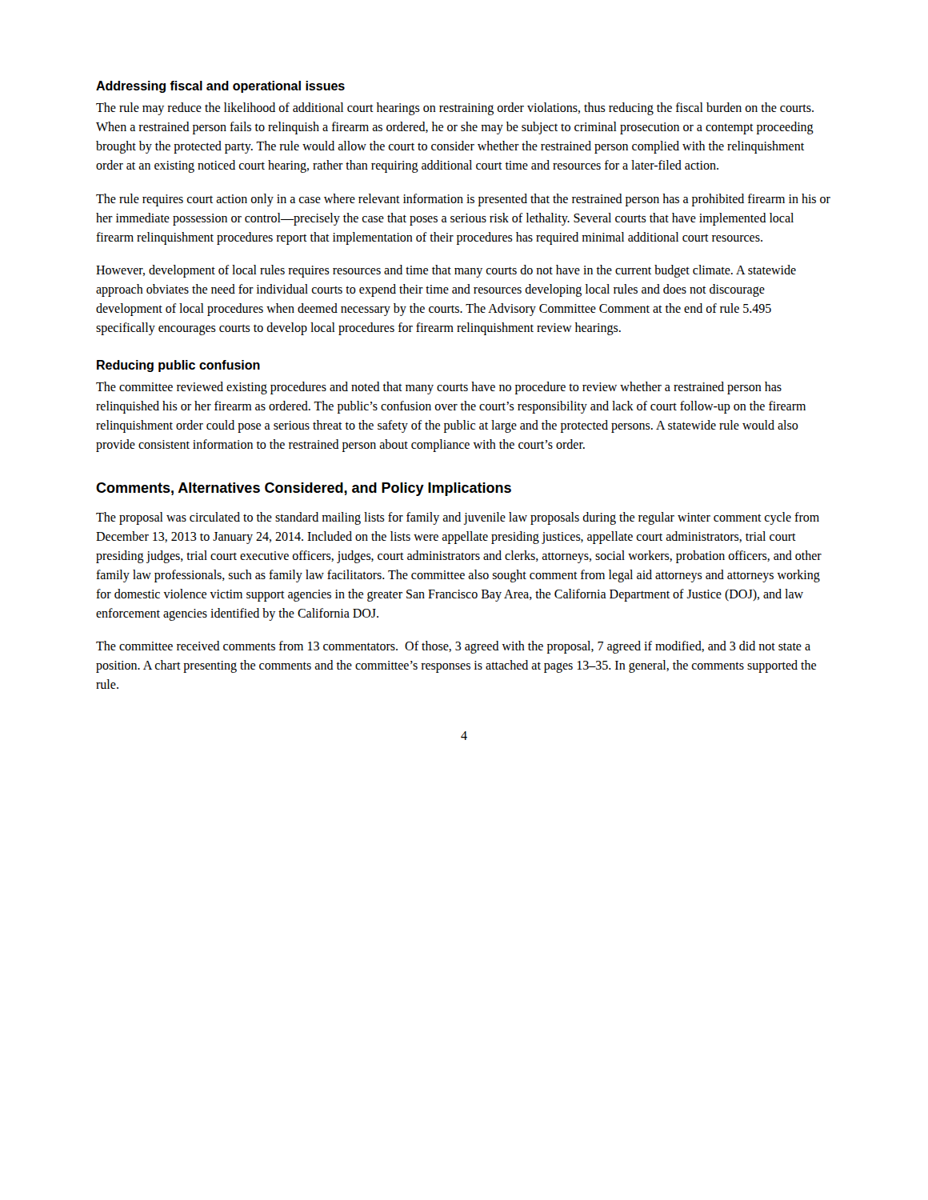Addressing fiscal and operational issues
The rule may reduce the likelihood of additional court hearings on restraining order violations, thus reducing the fiscal burden on the courts. When a restrained person fails to relinquish a firearm as ordered, he or she may be subject to criminal prosecution or a contempt proceeding brought by the protected party. The rule would allow the court to consider whether the restrained person complied with the relinquishment order at an existing noticed court hearing, rather than requiring additional court time and resources for a later-filed action.
The rule requires court action only in a case where relevant information is presented that the restrained person has a prohibited firearm in his or her immediate possession or control—precisely the case that poses a serious risk of lethality. Several courts that have implemented local firearm relinquishment procedures report that implementation of their procedures has required minimal additional court resources.
However, development of local rules requires resources and time that many courts do not have in the current budget climate. A statewide approach obviates the need for individual courts to expend their time and resources developing local rules and does not discourage development of local procedures when deemed necessary by the courts. The Advisory Committee Comment at the end of rule 5.495 specifically encourages courts to develop local procedures for firearm relinquishment review hearings.
Reducing public confusion
The committee reviewed existing procedures and noted that many courts have no procedure to review whether a restrained person has relinquished his or her firearm as ordered. The public’s confusion over the court’s responsibility and lack of court follow-up on the firearm relinquishment order could pose a serious threat to the safety of the public at large and the protected persons. A statewide rule would also provide consistent information to the restrained person about compliance with the court’s order.
Comments, Alternatives Considered, and Policy Implications
The proposal was circulated to the standard mailing lists for family and juvenile law proposals during the regular winter comment cycle from December 13, 2013 to January 24, 2014. Included on the lists were appellate presiding justices, appellate court administrators, trial court presiding judges, trial court executive officers, judges, court administrators and clerks, attorneys, social workers, probation officers, and other family law professionals, such as family law facilitators. The committee also sought comment from legal aid attorneys and attorneys working for domestic violence victim support agencies in the greater San Francisco Bay Area, the California Department of Justice (DOJ), and law enforcement agencies identified by the California DOJ.
The committee received comments from 13 commentators. Of those, 3 agreed with the proposal, 7 agreed if modified, and 3 did not state a position. A chart presenting the comments and the committee’s responses is attached at pages 13–35. In general, the comments supported the rule.
4